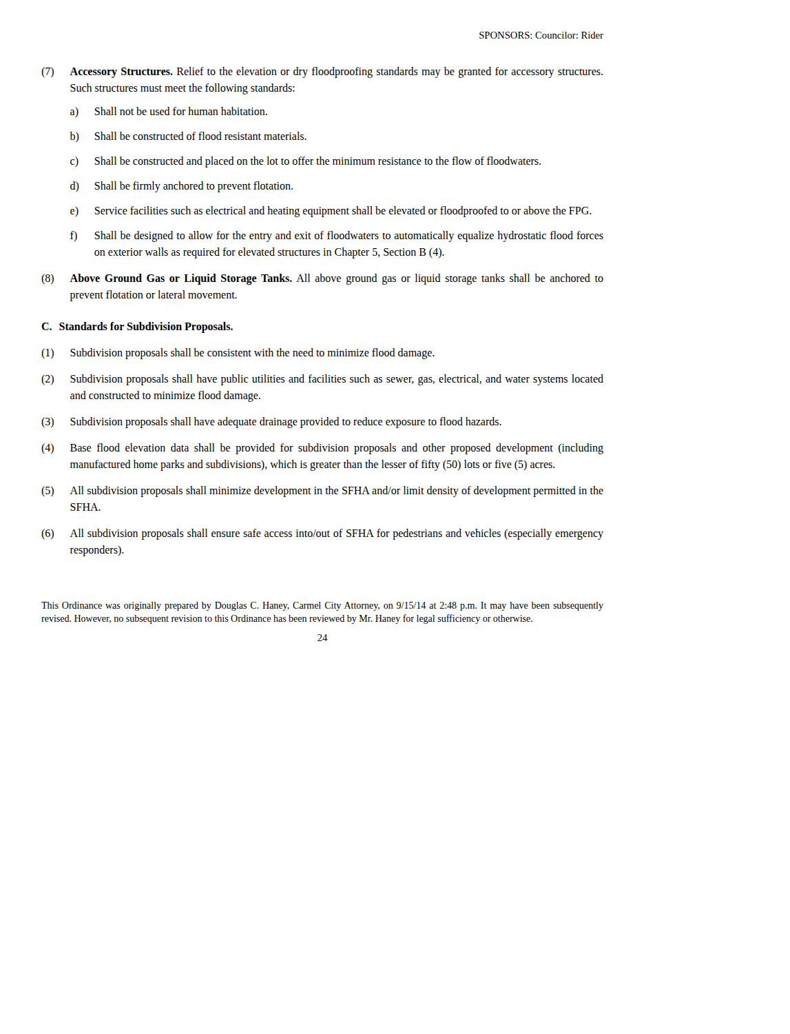SPONSORS: Councilor: Rider
(7) Accessory Structures. Relief to the elevation or dry floodproofing standards may be granted for accessory structures. Such structures must meet the following standards:
a) Shall not be used for human habitation.
b) Shall be constructed of flood resistant materials.
c) Shall be constructed and placed on the lot to offer the minimum resistance to the flow of floodwaters.
d) Shall be firmly anchored to prevent flotation.
e) Service facilities such as electrical and heating equipment shall be elevated or floodproofed to or above the FPG.
f) Shall be designed to allow for the entry and exit of floodwaters to automatically equalize hydrostatic flood forces on exterior walls as required for elevated structures in Chapter 5, Section B (4).
(8) Above Ground Gas or Liquid Storage Tanks. All above ground gas or liquid storage tanks shall be anchored to prevent flotation or lateral movement.
C. Standards for Subdivision Proposals.
(1) Subdivision proposals shall be consistent with the need to minimize flood damage.
(2) Subdivision proposals shall have public utilities and facilities such as sewer, gas, electrical, and water systems located and constructed to minimize flood damage.
(3) Subdivision proposals shall have adequate drainage provided to reduce exposure to flood hazards.
(4) Base flood elevation data shall be provided for subdivision proposals and other proposed development (including manufactured home parks and subdivisions), which is greater than the lesser of fifty (50) lots or five (5) acres.
(5) All subdivision proposals shall minimize development in the SFHA and/or limit density of development permitted in the SFHA.
(6) All subdivision proposals shall ensure safe access into/out of SFHA for pedestrians and vehicles (especially emergency responders).
This Ordinance was originally prepared by Douglas C. Haney, Carmel City Attorney, on 9/15/14 at 2:48 p.m. It may have been subsequently revised. However, no subsequent revision to this Ordinance has been reviewed by Mr. Haney for legal sufficiency or otherwise.
24